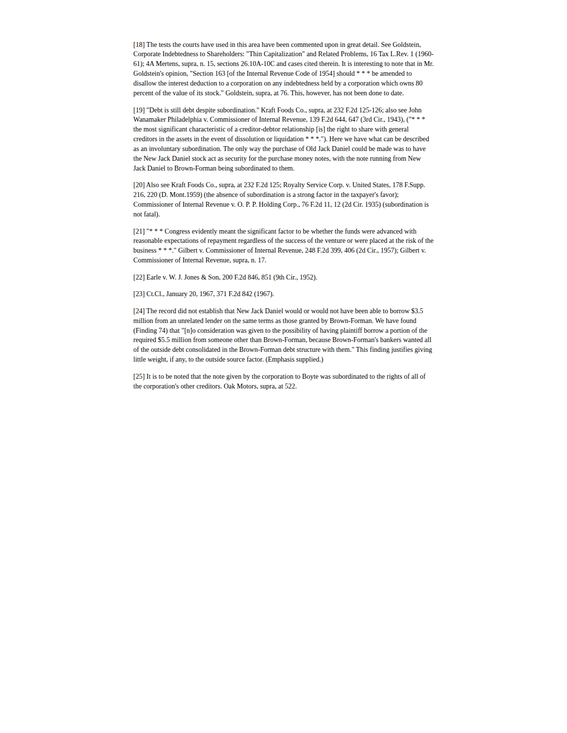[18] The tests the courts have used in this area have been commented upon in great detail. See Goldstein, Corporate Indebtedness to Shareholders: "Thin Capitalization" and Related Problems, 16 Tax L.Rev. 1 (1960-61); 4A Mertens, supra, n. 15, sections 26.10A-10C and cases cited therein. It is interesting to note that in Mr. Goldstein's opinion, "Section 163 [of the Internal Revenue Code of 1954] should * * * be amended to disallow the interest deduction to a corporation on any indebtedness held by a corporation which owns 80 percent of the value of its stock." Goldstein, supra, at 76. This, however, has not been done to date.
[19] "Debt is still debt despite subordination." Kraft Foods Co., supra, at 232 F.2d 125-126; also see John Wanamaker Philadelphia v. Commissioner of Internal Revenue, 139 F.2d 644, 647 (3rd Cir., 1943), ("* * * the most significant characteristic of a creditor-debtor relationship [is] the right to share with general creditors in the assets in the event of dissolution or liquidation * * *."). Here we have what can be described as an involuntary subordination. The only way the purchase of Old Jack Daniel could be made was to have the New Jack Daniel stock act as security for the purchase money notes, with the note running from New Jack Daniel to Brown-Forman being subordinated to them.
[20] Also see Kraft Foods Co., supra, at 232 F.2d 125; Royalty Service Corp. v. United States, 178 F.Supp. 216, 220 (D. Mont.1959) (the absence of subordination is a strong factor in the taxpayer's favor); Commissioner of Internal Revenue v. O. P. P. Holding Corp., 76 F.2d 11, 12 (2d Cir. 1935) (subordination is not fatal).
[21] "* * * Congress evidently meant the significant factor to be whether the funds were advanced with reasonable expectations of repayment regardless of the success of the venture or were placed at the risk of the business * * *." Gilbert v. Commissioner of Internal Revenue, 248 F.2d 399, 406 (2d Cir., 1957); Gilbert v. Commissioner of Internal Revenue, supra, n. 17.
[22] Earle v. W. J. Jones & Son, 200 F.2d 846, 851 (9th Cir., 1952).
[23] Ct.Cl., January 20, 1967, 371 F.2d 842 (1967).
[24] The record did not establish that New Jack Daniel would or would not have been able to borrow $3.5 million from an unrelated lender on the same terms as those granted by Brown-Forman. We have found (Finding 74) that "[n]o consideration was given to the possibility of having plaintiff borrow a portion of the required $5.5 million from someone other than Brown-Forman, because Brown-Forman's bankers wanted all of the outside debt consolidated in the Brown-Forman debt structure with them." This finding justifies giving little weight, if any, to the outside source factor. (Emphasis supplied.)
[25] It is to be noted that the note given by the corporation to Boyte was subordinated to the rights of all of the corporation's other creditors. Oak Motors, supra, at 522.